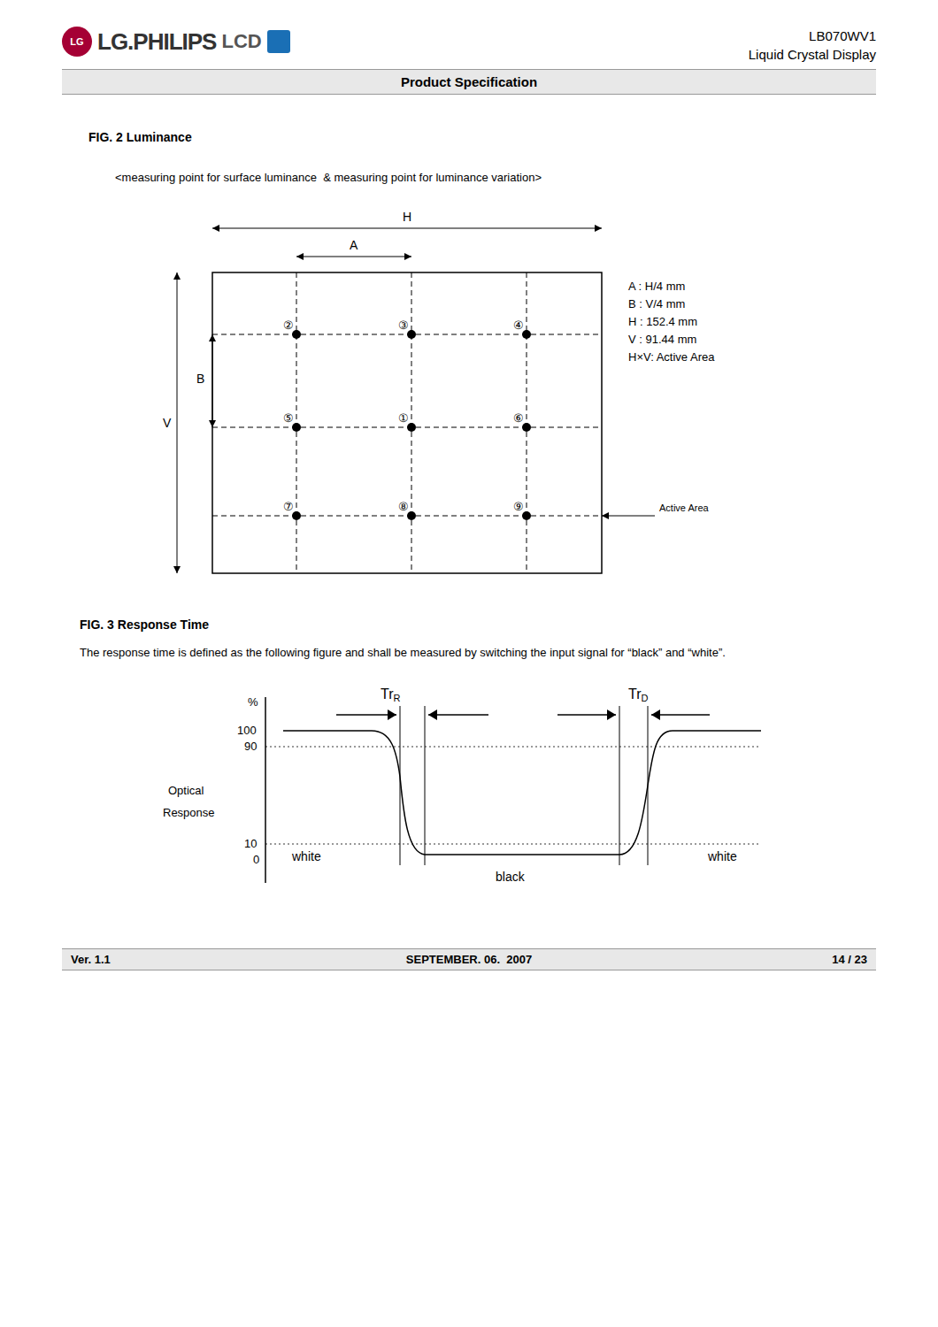LG
LG.PHILIPS
LCD
LB070WV1
Liquid Crystal Display
Product Specification
FIG. 2 Luminance
<measuring point for surface luminance & measuring point for luminance variation>
H A V B ② ③ ④ ⑤ ① ⑥ ⑦ ⑧ ⑨ A : H/4 mm B : V/4 mm H : 152.4 mm V : 91.44 mm H×V: Active Area Active Area
FIG. 3 Response Time
The response time is defined as the following figure and shall be measured by switching the input signal for “black” and “white”.
% 100 90 10 0 Optical Response TrR TrD white black white
Ver. 1.1
SEPTEMBER. 06. 2007
14 / 23